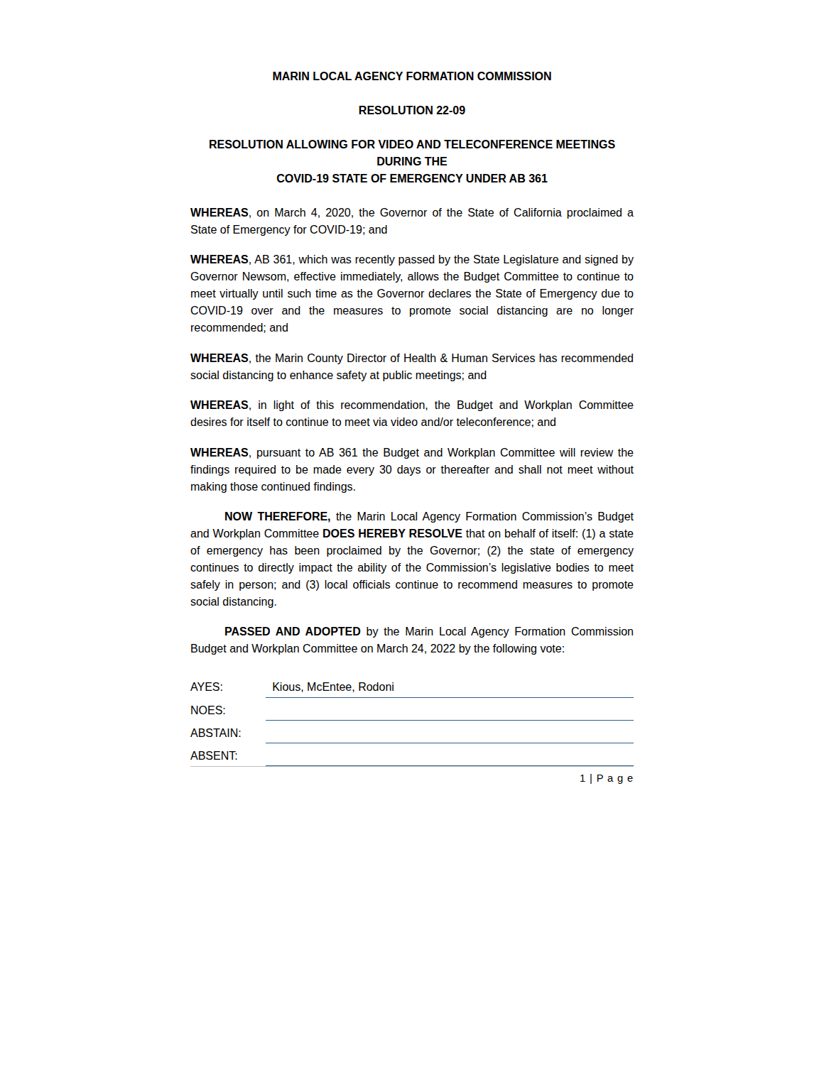MARIN LOCAL AGENCY FORMATION COMMISSION
RESOLUTION 22-09
RESOLUTION ALLOWING FOR VIDEO AND TELECONFERENCE MEETINGS DURING THE
COVID-19 STATE OF EMERGENCY UNDER AB 361
WHEREAS, on March 4, 2020, the Governor of the State of California proclaimed a State of Emergency for COVID-19; and
WHEREAS, AB 361, which was recently passed by the State Legislature and signed by Governor Newsom, effective immediately, allows the Budget Committee to continue to meet virtually until such time as the Governor declares the State of Emergency due to COVID-19 over and the measures to promote social distancing are no longer recommended; and
WHEREAS, the Marin County Director of Health & Human Services has recommended social distancing to enhance safety at public meetings; and
WHEREAS, in light of this recommendation, the Budget and Workplan Committee desires for itself to continue to meet via video and/or teleconference; and
WHEREAS, pursuant to AB 361 the Budget and Workplan Committee will review the findings required to be made every 30 days or thereafter and shall not meet without making those continued findings.
NOW THEREFORE, the Marin Local Agency Formation Commission’s Budget and Workplan Committee DOES HEREBY RESOLVE that on behalf of itself: (1) a state of emergency has been proclaimed by the Governor; (2) the state of emergency continues to directly impact the ability of the Commission’s legislative bodies to meet safely in person; and (3) local officials continue to recommend measures to promote social distancing.
PASSED AND ADOPTED by the Marin Local Agency Formation Commission Budget and Workplan Committee on March 24, 2022 by the following vote:
| AYES: | Kious, McEntee, Rodoni |
| NOES: | |
| ABSTAIN: | |
| ABSENT: | |
1 | P a g e